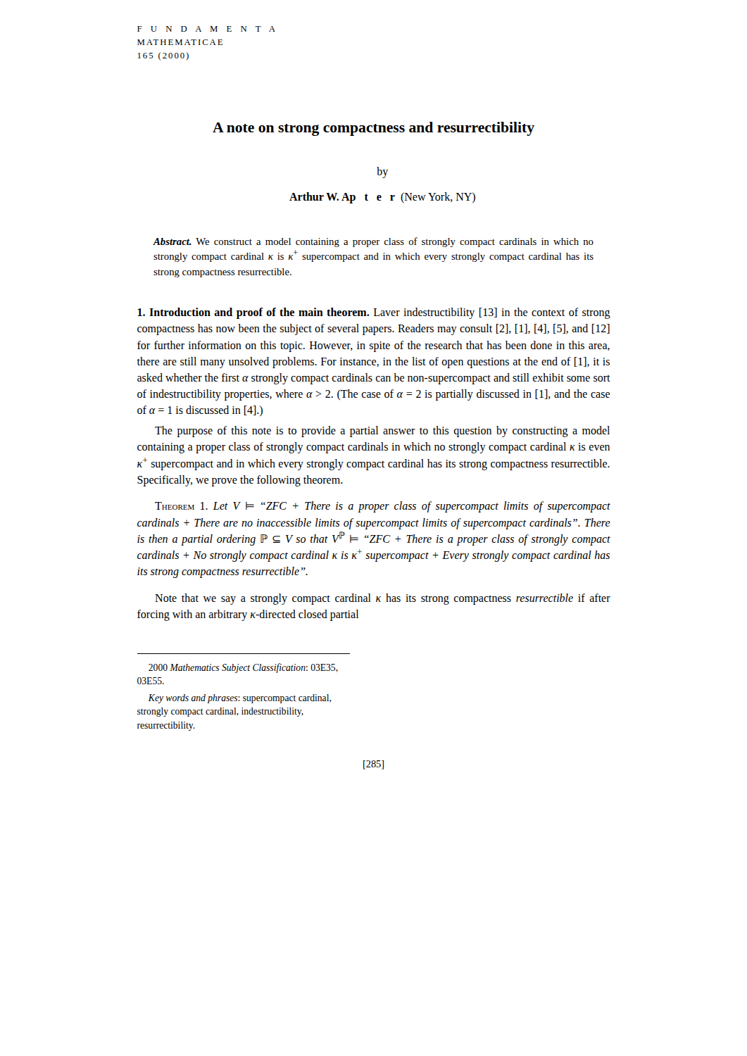F U N D A M E N T A
MATHEMATICAE
165 (2000)
A note on strong compactness and resurrectibility
by
Arthur W. Ap t e r (New York, NY)
Abstract. We construct a model containing a proper class of strongly compact cardinals in which no strongly compact cardinal κ is κ+ supercompact and in which every strongly compact cardinal has its strong compactness resurrectible.
1. Introduction and proof of the main theorem. Laver indestructibility [13] in the context of strong compactness has now been the subject of several papers. Readers may consult [2], [1], [4], [5], and [12] for further information on this topic. However, in spite of the research that has been done in this area, there are still many unsolved problems. For instance, in the list of open questions at the end of [1], it is asked whether the first α strongly compact cardinals can be non-supercompact and still exhibit some sort of indestructibility properties, where α > 2. (The case of α = 2 is partially discussed in [1], and the case of α = 1 is discussed in [4].)
The purpose of this note is to provide a partial answer to this question by constructing a model containing a proper class of strongly compact cardinals in which no strongly compact cardinal κ is even κ+ supercompact and in which every strongly compact cardinal has its strong compactness resurrectible. Specifically, we prove the following theorem.
Theorem 1. Let V ⊨ “ZFC + There is a proper class of supercompact limits of supercompact cardinals + There are no inaccessible limits of supercompact limits of supercompact cardinals”. There is then a partial ordering ℙ ⊆ V so that Vℙ ⊨ “ZFC + There is a proper class of strongly compact cardinals + No strongly compact cardinal κ is κ+ supercompact + Every strongly compact cardinal has its strong compactness resurrectible”.
Note that we say a strongly compact cardinal κ has its strong compactness resurrectible if after forcing with an arbitrary κ-directed closed partial
2000 Mathematics Subject Classification: 03E35, 03E55.
Key words and phrases: supercompact cardinal, strongly compact cardinal, indestructibility, resurrectibility.
[285]